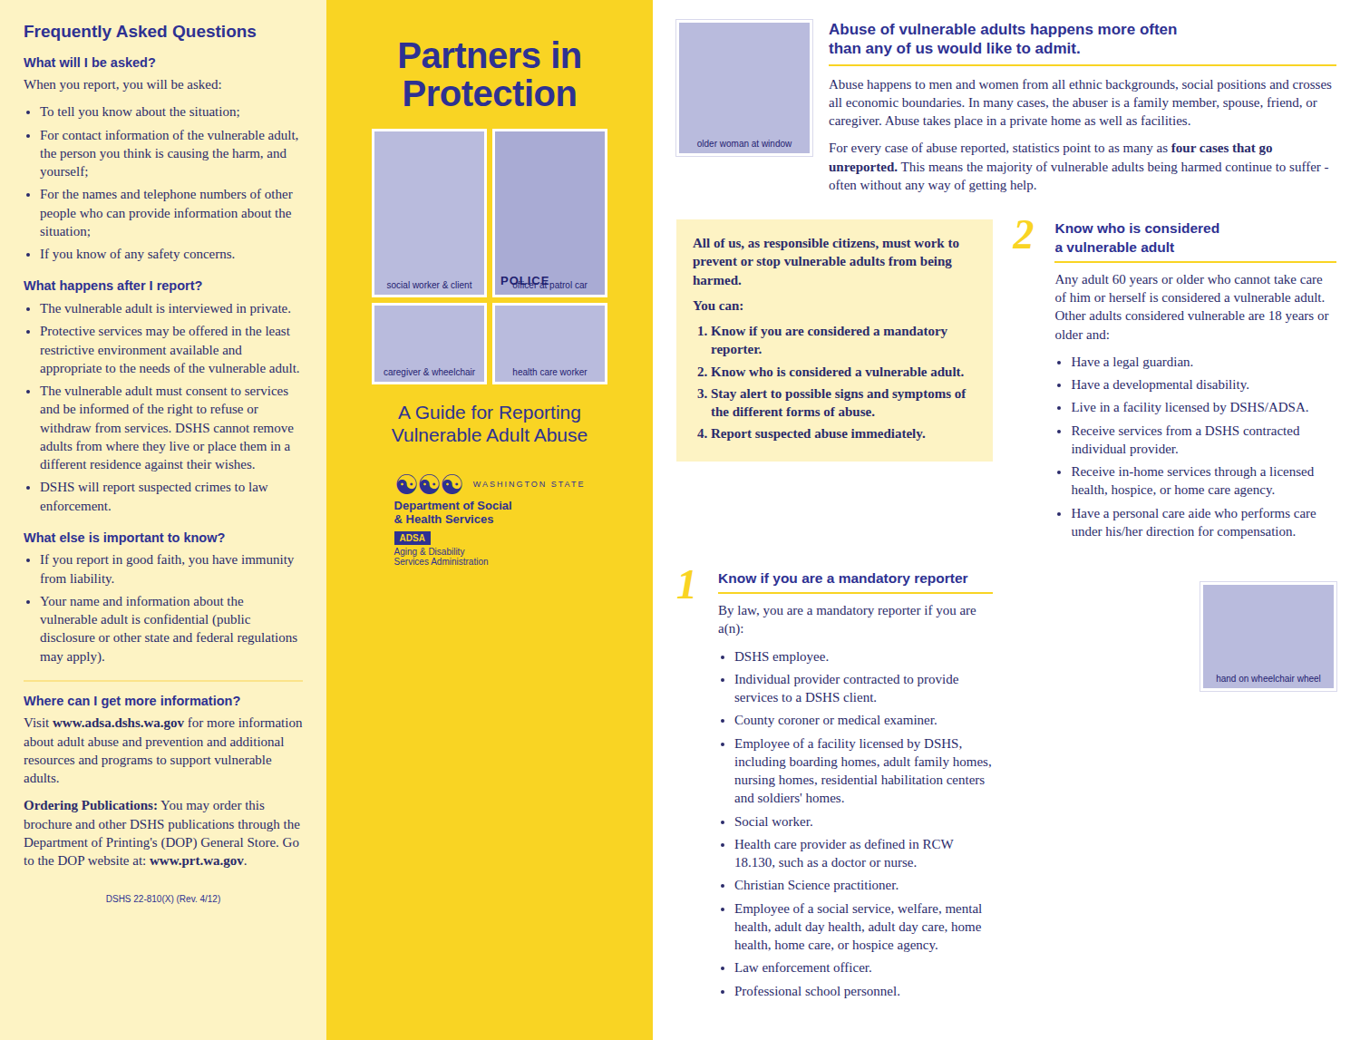Frequently Asked Questions
What will I be asked?
When you report, you will be asked:
To tell you know about the situation;
For contact information of the vulnerable adult, the person you think is causing the harm, and yourself;
For the names and telephone numbers of other people who can provide information about the situation;
If you know of any safety concerns.
What happens after I report?
The vulnerable adult is interviewed in private.
Protective services may be offered in the least restrictive environment available and appropriate to the needs of the vulnerable adult.
The vulnerable adult must consent to services and be informed of the right to refuse or withdraw from services. DSHS cannot remove adults from where they live or place them in a different residence against their wishes.
DSHS will report suspected crimes to law enforcement.
What else is important to know?
If you report in good faith, you have immunity from liability.
Your name and information about the vulnerable adult is confidential (public disclosure or other state and federal regulations may apply).
Where can I get more information?
Visit www.adsa.dshs.wa.gov for more information about adult abuse and prevention and additional resources and programs to support vulnerable adults.
Ordering Publications: You may order this brochure and other DSHS publications through the Department of Printing's (DOP) General Store. Go to the DOP website at: www.prt.wa.gov.
DSHS 22-810(X) (Rev. 4/12)
Partners in
Protection
social worker & client
officer at patrol car
caregiver & wheelchair
health care worker
A Guide for Reporting
Vulnerable Adult Abuse
☯☯☯ Washington State Department of Social
& Health Services
ADSA Aging & Disability
Services Administration
older woman at window
Abuse of vulnerable adults happens more often
than any of us would like to admit.
Abuse happens to men and women from all ethnic backgrounds, social positions and crosses all economic boundaries. In many cases, the abuser is a family member, spouse, friend, or caregiver. Abuse takes place in a private home as well as facilities.
For every case of abuse reported, statistics point to as many as four cases that go unreported. This means the majority of vulnerable adults being harmed continue to suffer - often without any way of getting help.
All of us, as responsible citizens, must work to prevent or stop vulnerable adults from being harmed.
You can:
Know if you are considered a mandatory reporter.
Know who is considered a vulnerable adult.
Stay alert to possible signs and symptoms of the different forms of abuse.
Report suspected abuse immediately.
2
Know who is considered
a vulnerable adult
Any adult 60 years or older who cannot take care of him or herself is considered a vulnerable adult. Other adults considered vulnerable are 18 years or older and:
Have a legal guardian.
Have a developmental disability.
Live in a facility licensed by DSHS/ADSA.
Receive services from a DSHS contracted individual provider.
Receive in-home services through a licensed health, hospice, or home care agency.
Have a personal care aide who performs care under his/her direction for compensation.
1
Know if you are a mandatory reporter
By law, you are a mandatory reporter if you are a(n):
DSHS employee.
Individual provider contracted to provide services to a DSHS client.
County coroner or medical examiner.
Employee of a facility licensed by DSHS, including boarding homes, adult family homes, nursing homes, residential habilitation centers and soldiers' homes.
Social worker.
Health care provider as defined in RCW 18.130, such as a doctor or nurse.
Christian Science practitioner.
Employee of a social service, welfare, mental health, adult day health, adult day care, home health, home care, or hospice agency.
Law enforcement officer.
Professional school personnel.
hand on wheelchair wheel